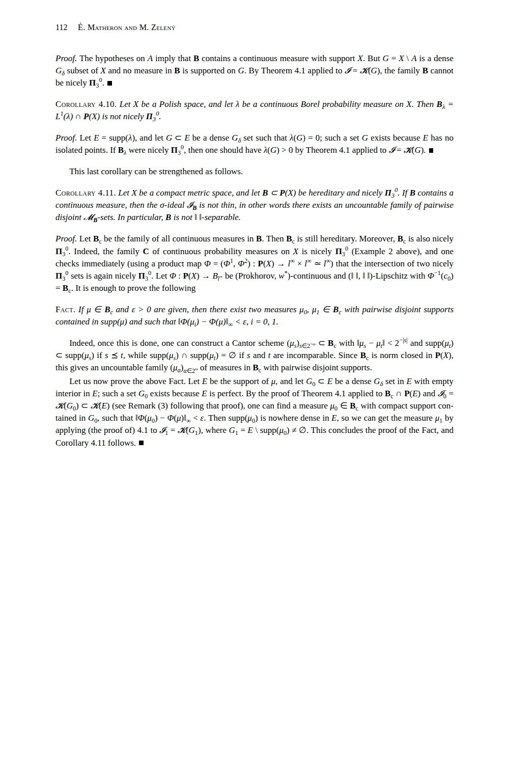112 É. Matheron and M. Zelený
Proof. The hypotheses on A imply that B contains a continuous measure with support X. But G = X \ A is a dense Gδ subset of X and no measure in B is supported on G. By Theorem 4.1 applied to 𝓘 = 𝓚(G), the family B cannot be nicely Π30.
Corollary 4.10. Let X be a Polish space, and let λ be a continuous Borel probability measure on X. Then Bλ = L1(λ) ∩ P(X) is not nicely Π30.
Proof. Let E = supp(λ), and let G ⊂ E be a dense Gδ set such that λ(G) = 0; such a set G exists because E has no isolated points. If Bλ were nicely Π30, then one should have λ(G) > 0 by Theorem 4.1 applied to 𝓘 = 𝓚(G).
This last corollary can be strengthened as follows.
Corollary 4.11. Let X be a compact metric space, and let B ⊂ P(X) be hereditary and nicely Π30. If B contains a continuous measure, then the σ-ideal 𝓘B is not thin, in other words there exists an uncountable family of pairwise disjoint 𝓜B-sets. In particular, B is not ‖ ‖-separable.
Proof. Let Bc be the family of all continuous measures in B. Then Bc is still hereditary. Moreover, Bc is also nicely Π30. Indeed, the family C of continuous probability measures on X is nicely Π30 (Example 2 above), and one checks immediately (using a product map Φ = (Φ1, Φ2) : P(X) → l∞ × l∞ ≃ l∞) that the intersection of two nicely Π30 sets is again nicely Π30. Let Φ : P(X) → Bl∞ be (Prokhorov, w*)-continuous and (‖ ‖, ‖ ‖)-Lipschitz with Φ−1(c0) = Bc. It is enough to prove the following
Fact. If μ ∈ Bc and ε > 0 are given, then there exist two measures μ0, μ1 ∈ Bc with pairwise disjoint supports contained in supp(μ) and such that ‖Φ(μi) − Φ(μ)‖∞ < ε, i = 0, 1.
Indeed, once this is done, one can construct a Cantor scheme (μs)s∈2<ω ⊂ Bc with ‖μs − μt‖ < 2−|s| and supp(μt) ⊂ supp(μs) if s ⪯ t, while supp(μs) ∩ supp(μt) = ∅ if s and t are incomparable. Since Bc is norm closed in P(X), this gives an uncountable family (μα)α∈2ω of measures in Bc with pairwise disjoint supports.
Let us now prove the above Fact. Let E be the support of μ, and let G0 ⊂ E be a dense Gδ set in E with empty interior in E; such a set G0 exists because E is perfect. By the proof of Theorem 4.1 applied to Bc ∩ P(E) and 𝓘0 = 𝓚(G0) ⊂ 𝓚(E) (see Remark (3) following that proof), one can find a measure μ0 ∈ Bc with compact support contained in G0, such that ‖Φ(μ0) − Φ(μ)‖∞ < ε. Then supp(μ0) is nowhere dense in E, so we can get the measure μ1 by applying (the proof of) 4.1 to 𝓘1 = 𝓚(G1), where G1 = E \ supp(μ0) ≠ ∅. This concludes the proof of the Fact, and Corollary 4.11 follows.